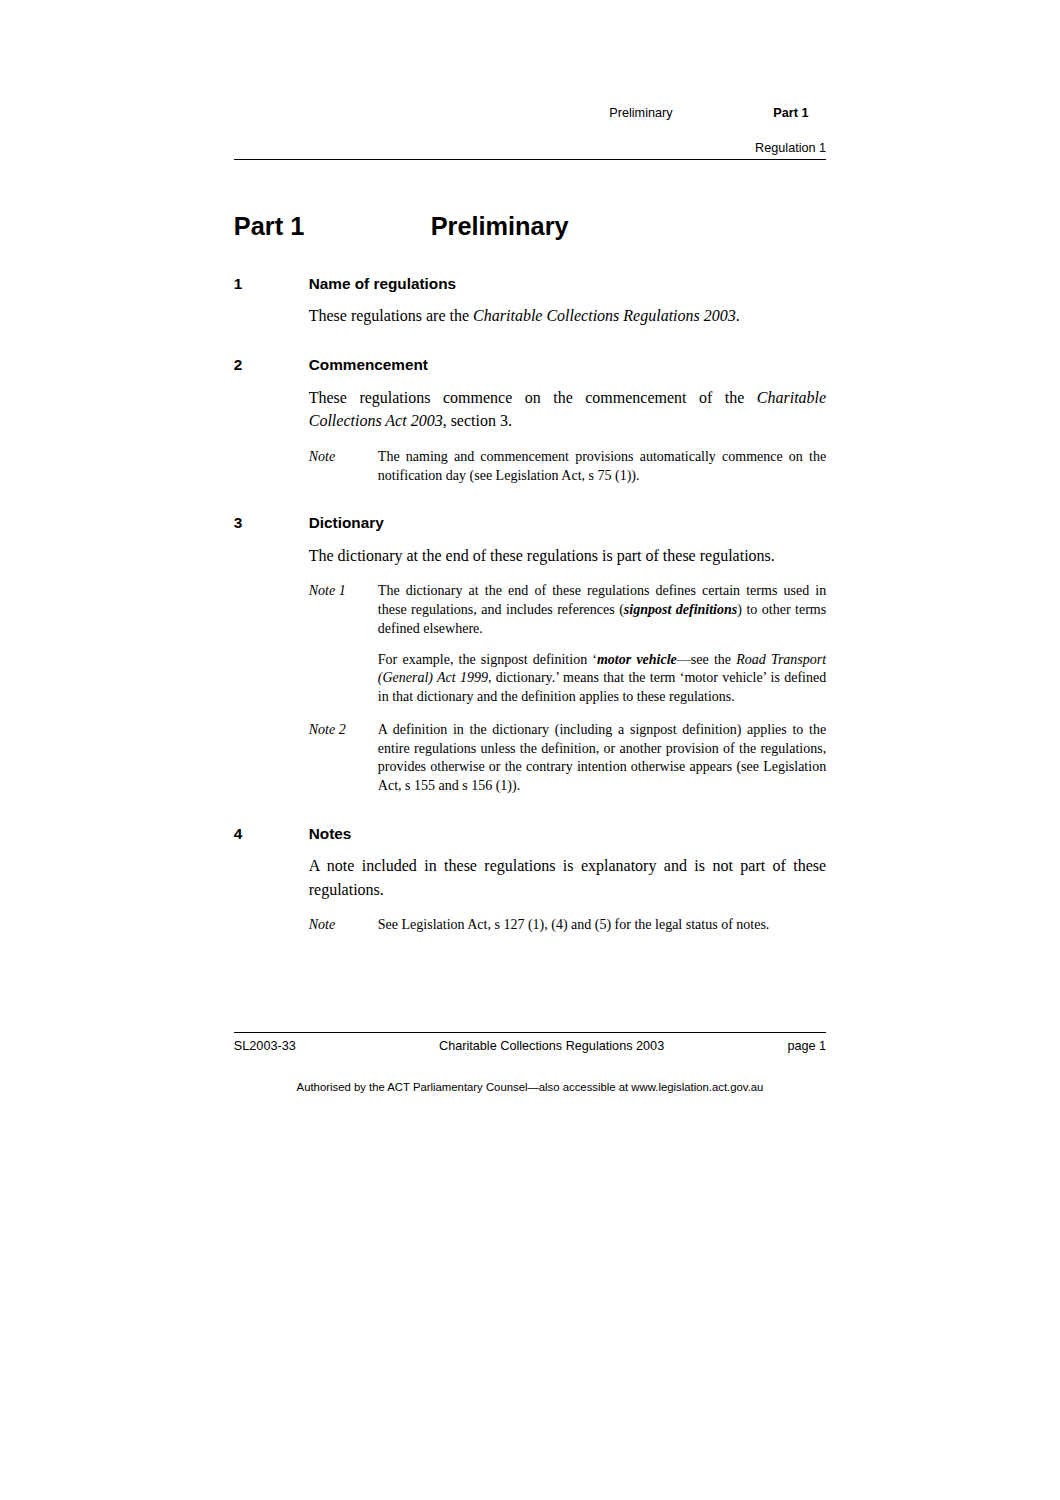Preliminary Part 1
Regulation 1
Part 1 Preliminary
1 Name of regulations
These regulations are the Charitable Collections Regulations 2003.
2 Commencement
These regulations commence on the commencement of the Charitable Collections Act 2003, section 3.
Note
The naming and commencement provisions automatically commence on the notification day (see Legislation Act, s 75 (1)).
3 Dictionary
The dictionary at the end of these regulations is part of these regulations.
Note 1
The dictionary at the end of these regulations defines certain terms used in these regulations, and includes references (signpost definitions) to other terms defined elsewhere.
For example, the signpost definition ‘motor vehicle—see the Road Transport (General) Act 1999, dictionary.’ means that the term ‘motor vehicle’ is defined in that dictionary and the definition applies to these regulations.
Note 2
A definition in the dictionary (including a signpost definition) applies to the entire regulations unless the definition, or another provision of the regulations, provides otherwise or the contrary intention otherwise appears (see Legislation Act, s 155 and s 156 (1)).
4 Notes
A note included in these regulations is explanatory and is not part of these regulations.
Note
See Legislation Act, s 127 (1), (4) and (5) for the legal status of notes.
SL2003-33
Charitable Collections Regulations 2003
page 1
Authorised by the ACT Parliamentary Counsel—also accessible at www.legislation.act.gov.au